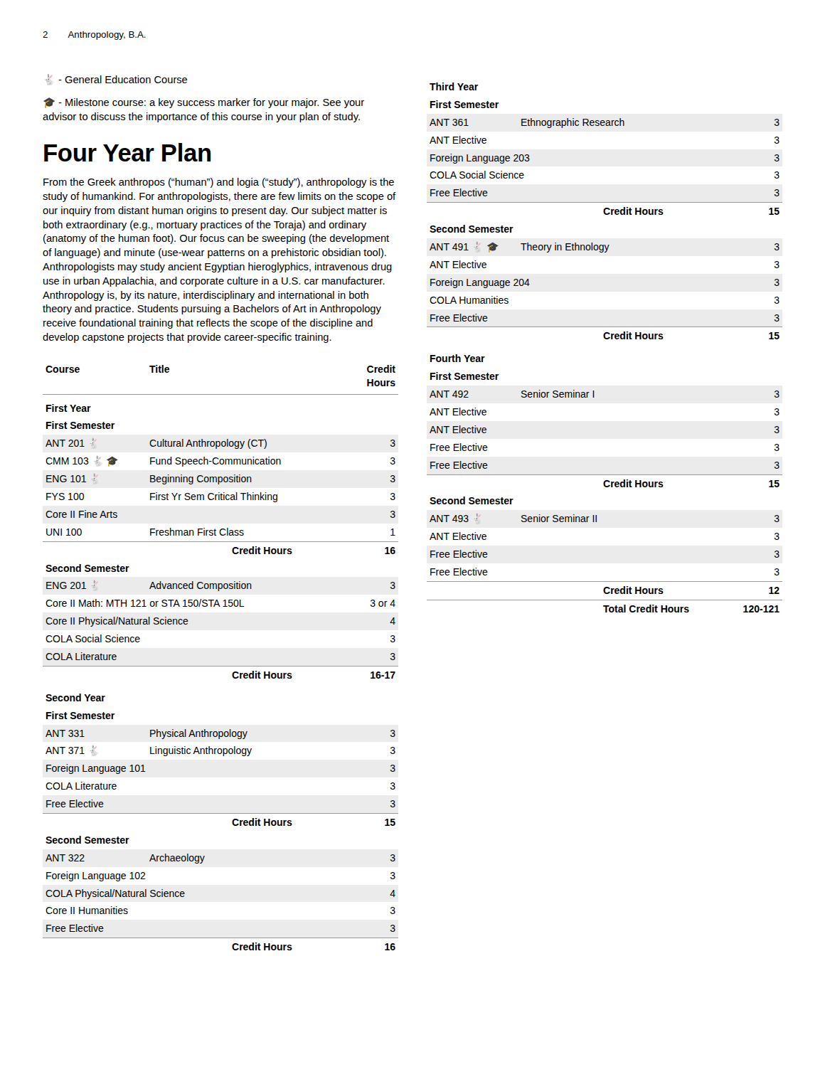2 Anthropology, B.A.
🐇 - General Education Course
🎓 - Milestone course: a key success marker for your major. See your advisor to discuss the importance of this course in your plan of study.
Four Year Plan
From the Greek anthropos (“human”) and logia (“study”), anthropology is the study of humankind. For anthropologists, there are few limits on the scope of our inquiry from distant human origins to present day. Our subject matter is both extraordinary (e.g., mortuary practices of the Toraja) and ordinary (anatomy of the human foot). Our focus can be sweeping (the development of language) and minute (use-wear patterns on a prehistoric obsidian tool). Anthropologists may study ancient Egyptian hieroglyphics, intravenous drug use in urban Appalachia, and corporate culture in a U.S. car manufacturer. Anthropology is, by its nature, interdisciplinary and international in both theory and practice. Students pursuing a Bachelors of Art in Anthropology receive foundational training that reflects the scope of the discipline and develop capstone projects that provide career-specific training.
| Course | Title | Credit Hours |
| --- | --- | --- |
| First Year |
| First Semester |
| ANT 201 🐇 | Cultural Anthropology (CT) | 3 |
| CMM 103 🐇 🎓 | Fund Speech-Communication | 3 |
| ENG 101 🐇 | Beginning Composition | 3 |
| FYS 100 | First Yr Sem Critical Thinking | 3 |
| Core II Fine Arts | 3 |
| UNI 100 | Freshman First Class | 1 |
| | Credit Hours | 16 |
| Second Semester |
| ENG 201 🐇 | Advanced Composition | 3 |
| Core II Math: MTH 121 or STA 150/STA 150L | 3 or 4 |
| Core II Physical/Natural Science | 4 |
| COLA Social Science | 3 |
| COLA Literature | 3 |
| | Credit Hours | 16-17 |
| Second Year |
| First Semester |
| ANT 331 | Physical Anthropology | 3 |
| ANT 371 🐇 | Linguistic Anthropology | 3 |
| Foreign Language 101 | 3 |
| COLA Literature | 3 |
| Free Elective | 3 |
| | Credit Hours | 15 |
| Second Semester |
| ANT 322 | Archaeology | 3 |
| Foreign Language 102 | 3 |
| COLA Physical/Natural Science | 4 |
| Core II Humanities | 3 |
| Free Elective | 3 |
| | Credit Hours | 16 |
| Third Year |
| First Semester |
| ANT 361 | Ethnographic Research | 3 |
| ANT Elective | 3 |
| Foreign Language 203 | 3 |
| COLA Social Science | 3 |
| Free Elective | 3 |
| | Credit Hours | 15 |
| Second Semester |
| ANT 491 🐇 🎓 | Theory in Ethnology | 3 |
| ANT Elective | 3 |
| Foreign Language 204 | 3 |
| COLA Humanities | 3 |
| Free Elective | 3 |
| | Credit Hours | 15 |
| Fourth Year |
| First Semester |
| ANT 492 | Senior Seminar I | 3 |
| ANT Elective | 3 |
| ANT Elective | 3 |
| Free Elective | 3 |
| Free Elective | 3 |
| | Credit Hours | 15 |
| Second Semester |
| ANT 493 🐇 | Senior Seminar II | 3 |
| ANT Elective | 3 |
| Free Elective | 3 |
| Free Elective | 3 |
| | Credit Hours | 12 |
| | Total Credit Hours | 120-121 |